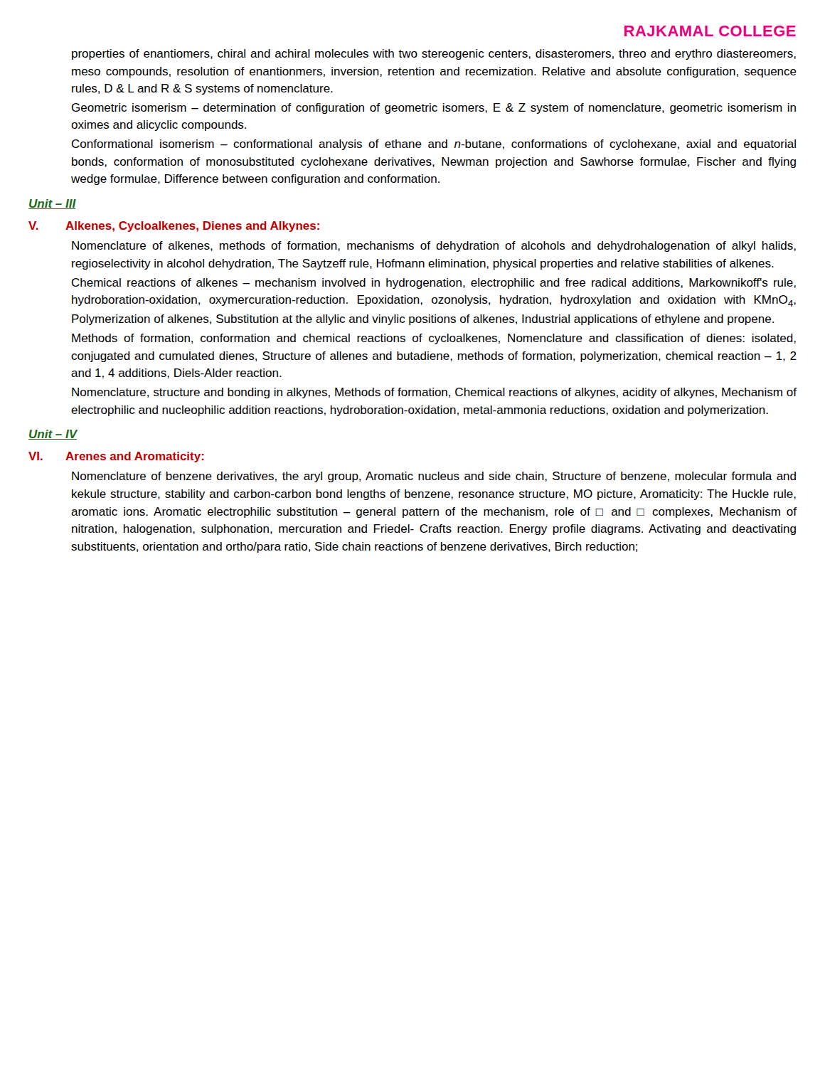RAJKAMAL COLLEGE
properties of enantiomers, chiral and achiral molecules with two stereogenic centers, disasteromers, threo and erythro diastereomers, meso compounds, resolution of enantionmers, inversion, retention and recemization. Relative and absolute configuration, sequence rules, D & L and R & S systems of nomenclature.
Geometric isomerism – determination of configuration of geometric isomers, E & Z system of nomenclature, geometric isomerism in oximes and alicyclic compounds.
Conformational isomerism – conformational analysis of ethane and n-butane, conformations of cyclohexane, axial and equatorial bonds, conformation of monosubstituted cyclohexane derivatives, Newman projection and Sawhorse formulae, Fischer and flying wedge formulae, Difference between configuration and conformation.
Unit – III
V. Alkenes, Cycloalkenes, Dienes and Alkynes:
Nomenclature of alkenes, methods of formation, mechanisms of dehydration of alcohols and dehydrohalogenation of alkyl halids, regioselectivity in alcohol dehydration, The Saytzeff rule, Hofmann elimination, physical properties and relative stabilities of alkenes.
Chemical reactions of alkenes – mechanism involved in hydrogenation, electrophilic and free radical additions, Markownikoff's rule, hydroboration-oxidation, oxymercuration-reduction. Epoxidation, ozonolysis, hydration, hydroxylation and oxidation with KMnO4, Polymerization of alkenes, Substitution at the allylic and vinylic positions of alkenes, Industrial applications of ethylene and propene.
Methods of formation, conformation and chemical reactions of cycloalkenes, Nomenclature and classification of dienes: isolated, conjugated and cumulated dienes, Structure of allenes and butadiene, methods of formation, polymerization, chemical reaction – 1, 2 and 1, 4 additions, Diels-Alder reaction.
Nomenclature, structure and bonding in alkynes, Methods of formation, Chemical reactions of alkynes, acidity of alkynes, Mechanism of electrophilic and nucleophilic addition reactions, hydroboration-oxidation, metal-ammonia reductions, oxidation and polymerization.
Unit – IV
VI. Arenes and Aromaticity:
Nomenclature of benzene derivatives, the aryl group, Aromatic nucleus and side chain, Structure of benzene, molecular formula and kekule structure, stability and carbon-carbon bond lengths of benzene, resonance structure, MO picture, Aromaticity: The Huckle rule, aromatic ions. Aromatic electrophilic substitution – general pattern of the mechanism, role of □ and □ complexes, Mechanism of nitration, halogenation, sulphonation, mercuration and Friedel- Crafts reaction. Energy profile diagrams. Activating and deactivating substituents, orientation and ortho/para ratio, Side chain reactions of benzene derivatives, Birch reduction;